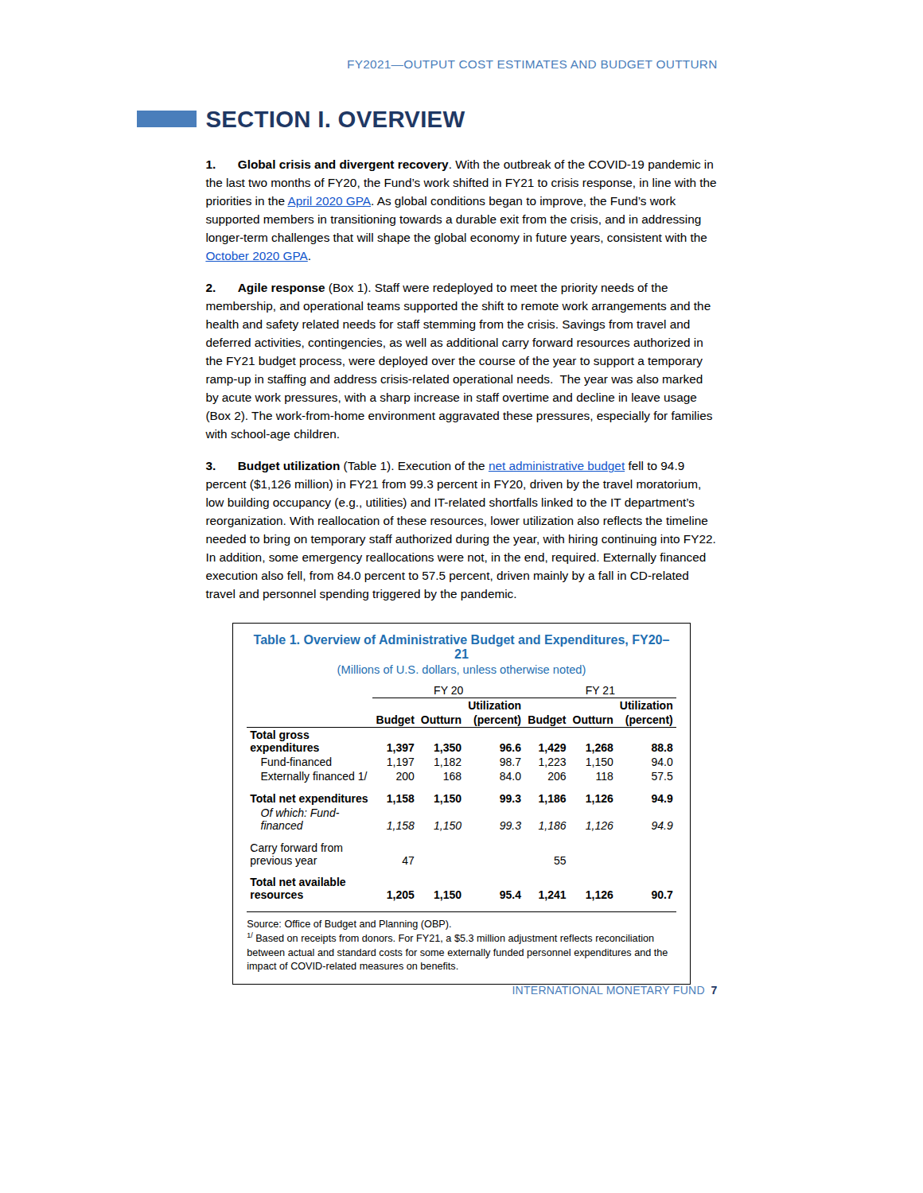FY2021—OUTPUT COST ESTIMATES AND BUDGET OUTTURN
SECTION I. OVERVIEW
1. Global crisis and divergent recovery. With the outbreak of the COVID-19 pandemic in the last two months of FY20, the Fund’s work shifted in FY21 to crisis response, in line with the priorities in the April 2020 GPA. As global conditions began to improve, the Fund’s work supported members in transitioning towards a durable exit from the crisis, and in addressing longer-term challenges that will shape the global economy in future years, consistent with the October 2020 GPA.
2. Agile response (Box 1). Staff were redeployed to meet the priority needs of the membership, and operational teams supported the shift to remote work arrangements and the health and safety related needs for staff stemming from the crisis. Savings from travel and deferred activities, contingencies, as well as additional carry forward resources authorized in the FY21 budget process, were deployed over the course of the year to support a temporary ramp-up in staffing and address crisis-related operational needs. The year was also marked by acute work pressures, with a sharp increase in staff overtime and decline in leave usage (Box 2). The work-from-home environment aggravated these pressures, especially for families with school-age children.
3. Budget utilization (Table 1). Execution of the net administrative budget fell to 94.9 percent ($1,126 million) in FY21 from 99.3 percent in FY20, driven by the travel moratorium, low building occupancy (e.g., utilities) and IT-related shortfalls linked to the IT department’s reorganization. With reallocation of these resources, lower utilization also reflects the timeline needed to bring on temporary staff authorized during the year, with hiring continuing into FY22. In addition, some emergency reallocations were not, in the end, required. Externally financed execution also fell, from 84.0 percent to 57.5 percent, driven mainly by a fall in CD-related travel and personnel spending triggered by the pandemic.
Table 1. Overview of Administrative Budget and Expenditures, FY20–21
(Millions of U.S. dollars, unless otherwise noted)
| | FY 20 | FY 21 |
| --- | --- | --- |
| | | | Utilization | | | Utilization |
| | Budget | Outturn | (percent) | Budget | Outturn | (percent) |
| Total gross expenditures | 1,397 | 1,350 | 96.6 | 1,429 | 1,268 | 88.8 |
| Fund-financed | 1,197 | 1,182 | 98.7 | 1,223 | 1,150 | 94.0 |
| Externally financed 1/ | 200 | 168 | 84.0 | 206 | 118 | 57.5 |
| Total net expenditures | 1,158 | 1,150 | 99.3 | 1,186 | 1,126 | 94.9 |
| Of which: Fund-financed | 1,158 | 1,150 | 99.3 | 1,186 | 1,126 | 94.9 |
| Carry forward from previous year | 47 | | | 55 | | |
| Total net available resources | 1,205 | 1,150 | 95.4 | 1,241 | 1,126 | 90.7 |
Source: Office of Budget and Planning (OBP).
1/ Based on receipts from donors. For FY21, a $5.3 million adjustment reflects reconciliation between actual and standard costs for some externally funded personnel expenditures and the impact of COVID-related measures on benefits.
INTERNATIONAL MONETARY FUND7